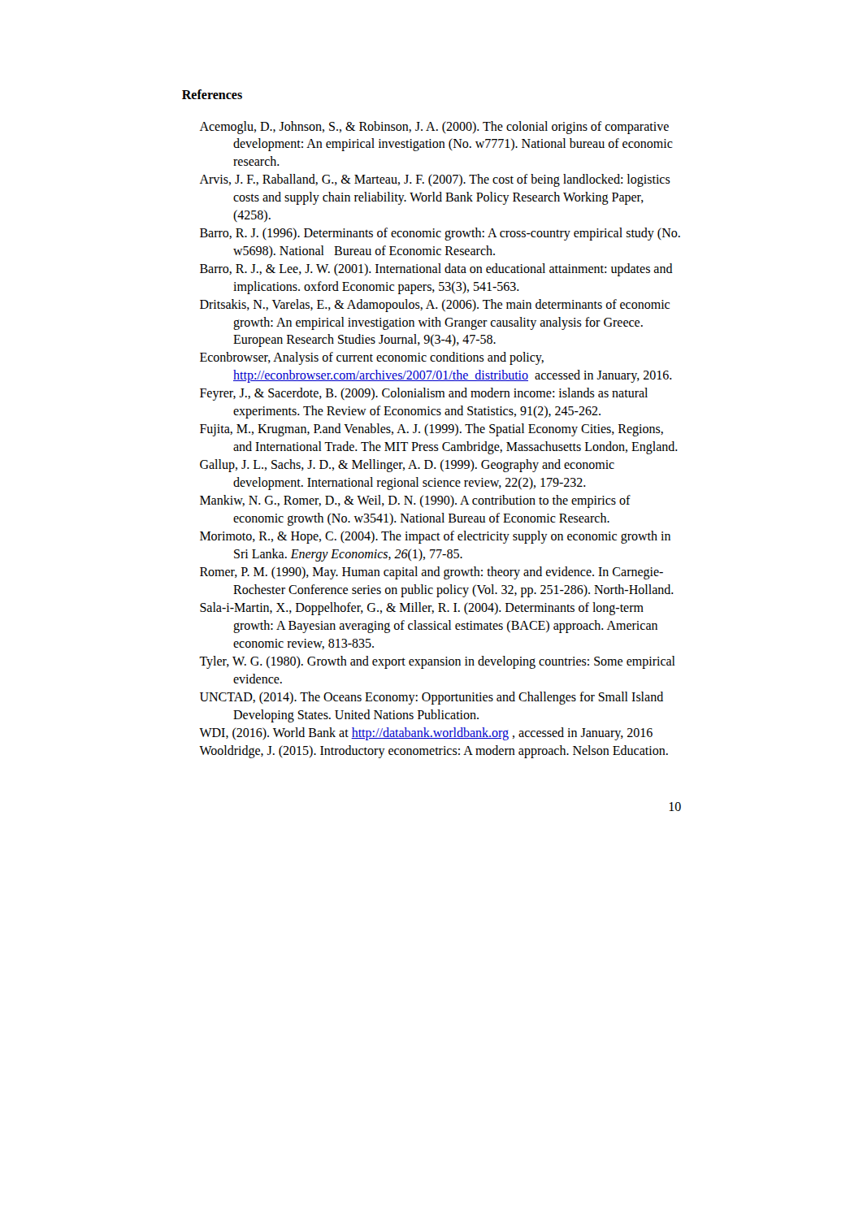References
Acemoglu, D., Johnson, S., & Robinson, J. A. (2000). The colonial origins of comparative development: An empirical investigation (No. w7771). National bureau of economic research.
Arvis, J. F., Raballand, G., & Marteau, J. F. (2007). The cost of being landlocked: logistics costs and supply chain reliability. World Bank Policy Research Working Paper, (4258).
Barro, R. J. (1996). Determinants of economic growth: A cross-country empirical study (No. w5698). National Bureau of Economic Research.
Barro, R. J., & Lee, J. W. (2001). International data on educational attainment: updates and implications. oxford Economic papers, 53(3), 541-563.
Dritsakis, N., Varelas, E., & Adamopoulos, A. (2006). The main determinants of economic growth: An empirical investigation with Granger causality analysis for Greece. European Research Studies Journal, 9(3-4), 47-58.
Econbrowser, Analysis of current economic conditions and policy, http://econbrowser.com/archives/2007/01/the_distributio accessed in January, 2016.
Feyrer, J., & Sacerdote, B. (2009). Colonialism and modern income: islands as natural experiments. The Review of Economics and Statistics, 91(2), 245-262.
Fujita, M., Krugman, P.and Venables, A. J. (1999). The Spatial Economy Cities, Regions, and International Trade. The MIT Press Cambridge, Massachusetts London, England.
Gallup, J. L., Sachs, J. D., & Mellinger, A. D. (1999). Geography and economic development. International regional science review, 22(2), 179-232.
Mankiw, N. G., Romer, D., & Weil, D. N. (1990). A contribution to the empirics of economic growth (No. w3541). National Bureau of Economic Research.
Morimoto, R., & Hope, C. (2004). The impact of electricity supply on economic growth in Sri Lanka. Energy Economics, 26(1), 77-85.
Romer, P. M. (1990), May. Human capital and growth: theory and evidence. In Carnegie-Rochester Conference series on public policy (Vol. 32, pp. 251-286). North-Holland.
Sala-i-Martin, X., Doppelhofer, G., & Miller, R. I. (2004). Determinants of long-term growth: A Bayesian averaging of classical estimates (BACE) approach. American economic review, 813-835.
Tyler, W. G. (1980). Growth and export expansion in developing countries: Some empirical evidence.
UNCTAD, (2014). The Oceans Economy: Opportunities and Challenges for Small Island Developing States. United Nations Publication.
WDI, (2016). World Bank at http://databank.worldbank.org , accessed in January, 2016
Wooldridge, J. (2015). Introductory econometrics: A modern approach. Nelson Education.
10